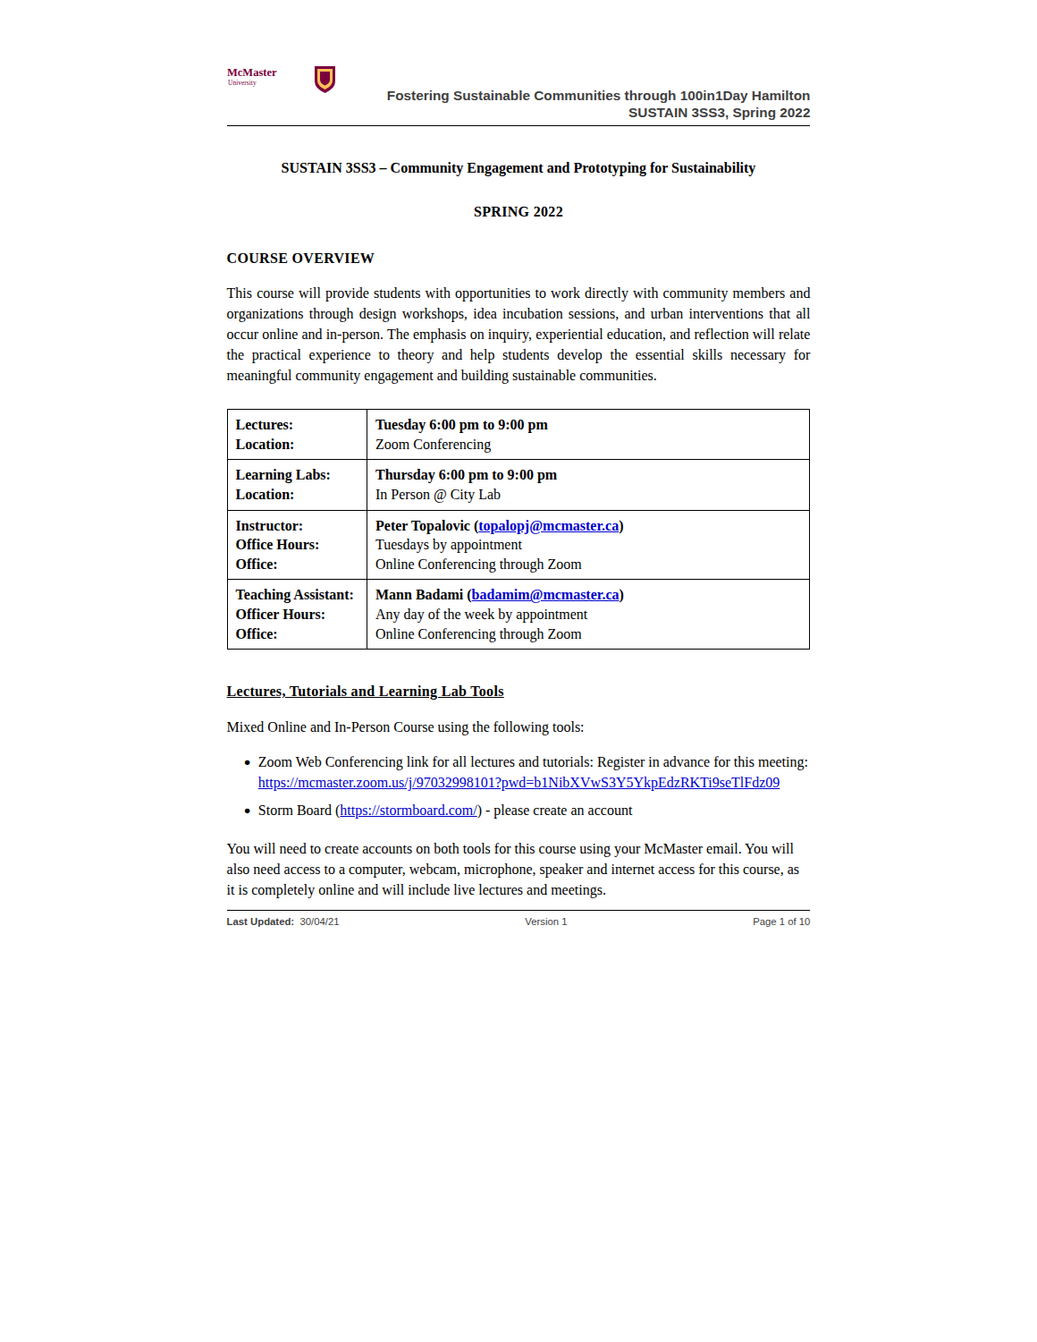McMaster University
Fostering Sustainable Communities through 100in1Day Hamilton
SUSTAIN 3SS3, Spring 2022
SUSTAIN 3SS3 – Community Engagement and Prototyping for Sustainability
SPRING 2022
COURSE OVERVIEW
This course will provide students with opportunities to work directly with community members and organizations through design workshops, idea incubation sessions, and urban interventions that all occur online and in-person. The emphasis on inquiry, experiential education, and reflection will relate the practical experience to theory and help students develop the essential skills necessary for meaningful community engagement and building sustainable communities.
| Lectures: Location: | Tuesday 6:00 pm to 9:00 pm Zoom Conferencing |
| Learning Labs: Location: | Thursday 6:00 pm to 9:00 pm In Person @ City Lab |
| Instructor: Office Hours: Office: | Peter Topalovic ( topalopj@mcmaster.ca ) Tuesdays by appointment Online Conferencing through Zoom |
| Teaching Assistant: Officer Hours: Office: | Mann Badami ( badamim@mcmaster.ca ) Any day of the week by appointment Online Conferencing through Zoom |
Lectures, Tutorials and Learning Lab Tools
Mixed Online and In-Person Course using the following tools:
Zoom Web Conferencing link for all lectures and tutorials: Register in advance for this meeting:
https://mcmaster.zoom.us/j/97032998101?pwd=b1NibXVwS3Y5YkpEdzRKTi9seTlFdz09
Storm Board (https://stormboard.com/) - please create an account
You will need to create accounts on both tools for this course using your McMaster email. You will also need access to a computer, webcam, microphone, speaker and internet access for this course, as it is completely online and will include live lectures and meetings.
Last Updated: 30/04/21
Version 1
Page 1 of 10